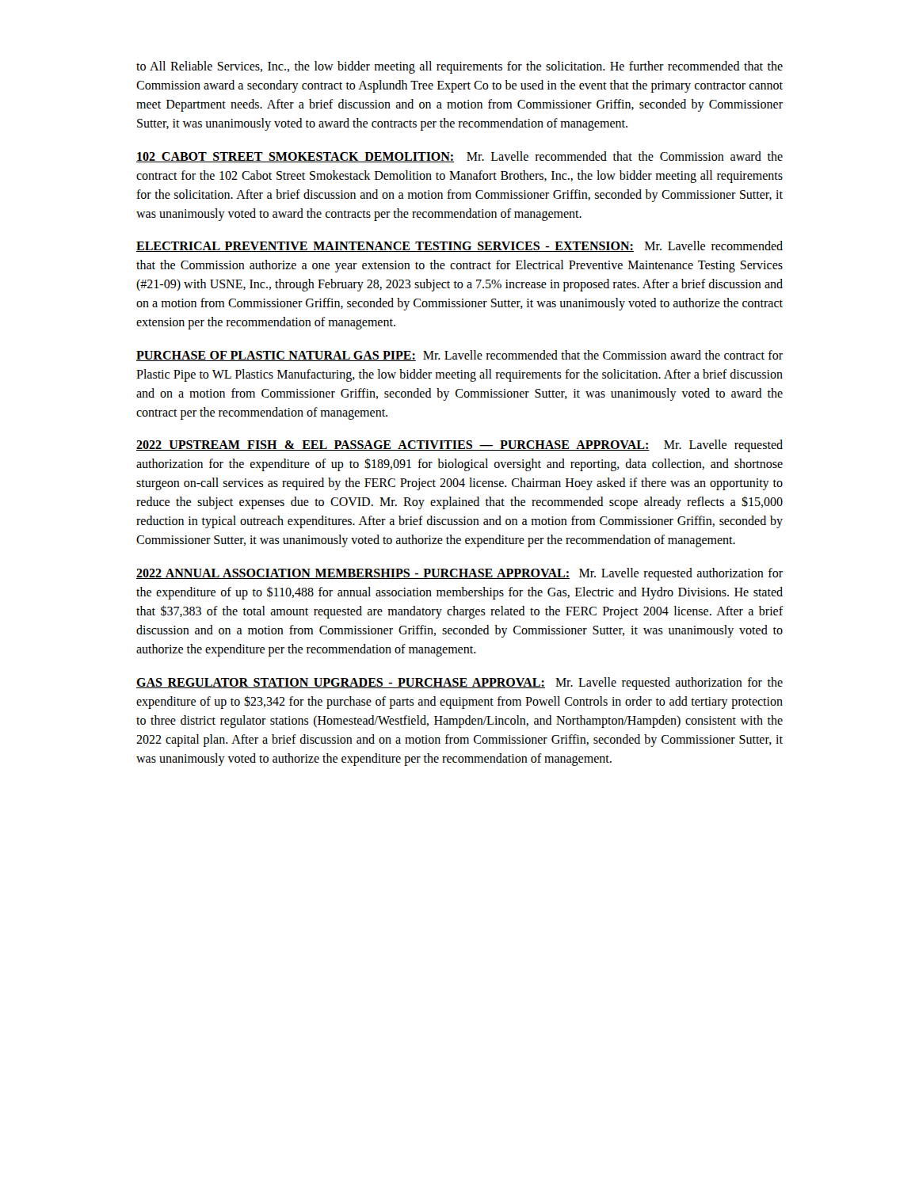to All Reliable Services, Inc., the low bidder meeting all requirements for the solicitation. He further recommended that the Commission award a secondary contract to Asplundh Tree Expert Co to be used in the event that the primary contractor cannot meet Department needs. After a brief discussion and on a motion from Commissioner Griffin, seconded by Commissioner Sutter, it was unanimously voted to award the contracts per the recommendation of management.
102 CABOT STREET SMOKESTACK DEMOLITION: Mr. Lavelle recommended that the Commission award the contract for the 102 Cabot Street Smokestack Demolition to Manafort Brothers, Inc., the low bidder meeting all requirements for the solicitation. After a brief discussion and on a motion from Commissioner Griffin, seconded by Commissioner Sutter, it was unanimously voted to award the contracts per the recommendation of management.
ELECTRICAL PREVENTIVE MAINTENANCE TESTING SERVICES - EXTENSION: Mr. Lavelle recommended that the Commission authorize a one year extension to the contract for Electrical Preventive Maintenance Testing Services (#21-09) with USNE, Inc., through February 28, 2023 subject to a 7.5% increase in proposed rates. After a brief discussion and on a motion from Commissioner Griffin, seconded by Commissioner Sutter, it was unanimously voted to authorize the contract extension per the recommendation of management.
PURCHASE OF PLASTIC NATURAL GAS PIPE: Mr. Lavelle recommended that the Commission award the contract for Plastic Pipe to WL Plastics Manufacturing, the low bidder meeting all requirements for the solicitation. After a brief discussion and on a motion from Commissioner Griffin, seconded by Commissioner Sutter, it was unanimously voted to award the contract per the recommendation of management.
2022 UPSTREAM FISH & EEL PASSAGE ACTIVITIES — PURCHASE APPROVAL: Mr. Lavelle requested authorization for the expenditure of up to $189,091 for biological oversight and reporting, data collection, and shortnose sturgeon on-call services as required by the FERC Project 2004 license. Chairman Hoey asked if there was an opportunity to reduce the subject expenses due to COVID. Mr. Roy explained that the recommended scope already reflects a $15,000 reduction in typical outreach expenditures. After a brief discussion and on a motion from Commissioner Griffin, seconded by Commissioner Sutter, it was unanimously voted to authorize the expenditure per the recommendation of management.
2022 ANNUAL ASSOCIATION MEMBERSHIPS - PURCHASE APPROVAL: Mr. Lavelle requested authorization for the expenditure of up to $110,488 for annual association memberships for the Gas, Electric and Hydro Divisions. He stated that $37,383 of the total amount requested are mandatory charges related to the FERC Project 2004 license. After a brief discussion and on a motion from Commissioner Griffin, seconded by Commissioner Sutter, it was unanimously voted to authorize the expenditure per the recommendation of management.
GAS REGULATOR STATION UPGRADES - PURCHASE APPROVAL: Mr. Lavelle requested authorization for the expenditure of up to $23,342 for the purchase of parts and equipment from Powell Controls in order to add tertiary protection to three district regulator stations (Homestead/Westfield, Hampden/Lincoln, and Northampton/Hampden) consistent with the 2022 capital plan. After a brief discussion and on a motion from Commissioner Griffin, seconded by Commissioner Sutter, it was unanimously voted to authorize the expenditure per the recommendation of management.